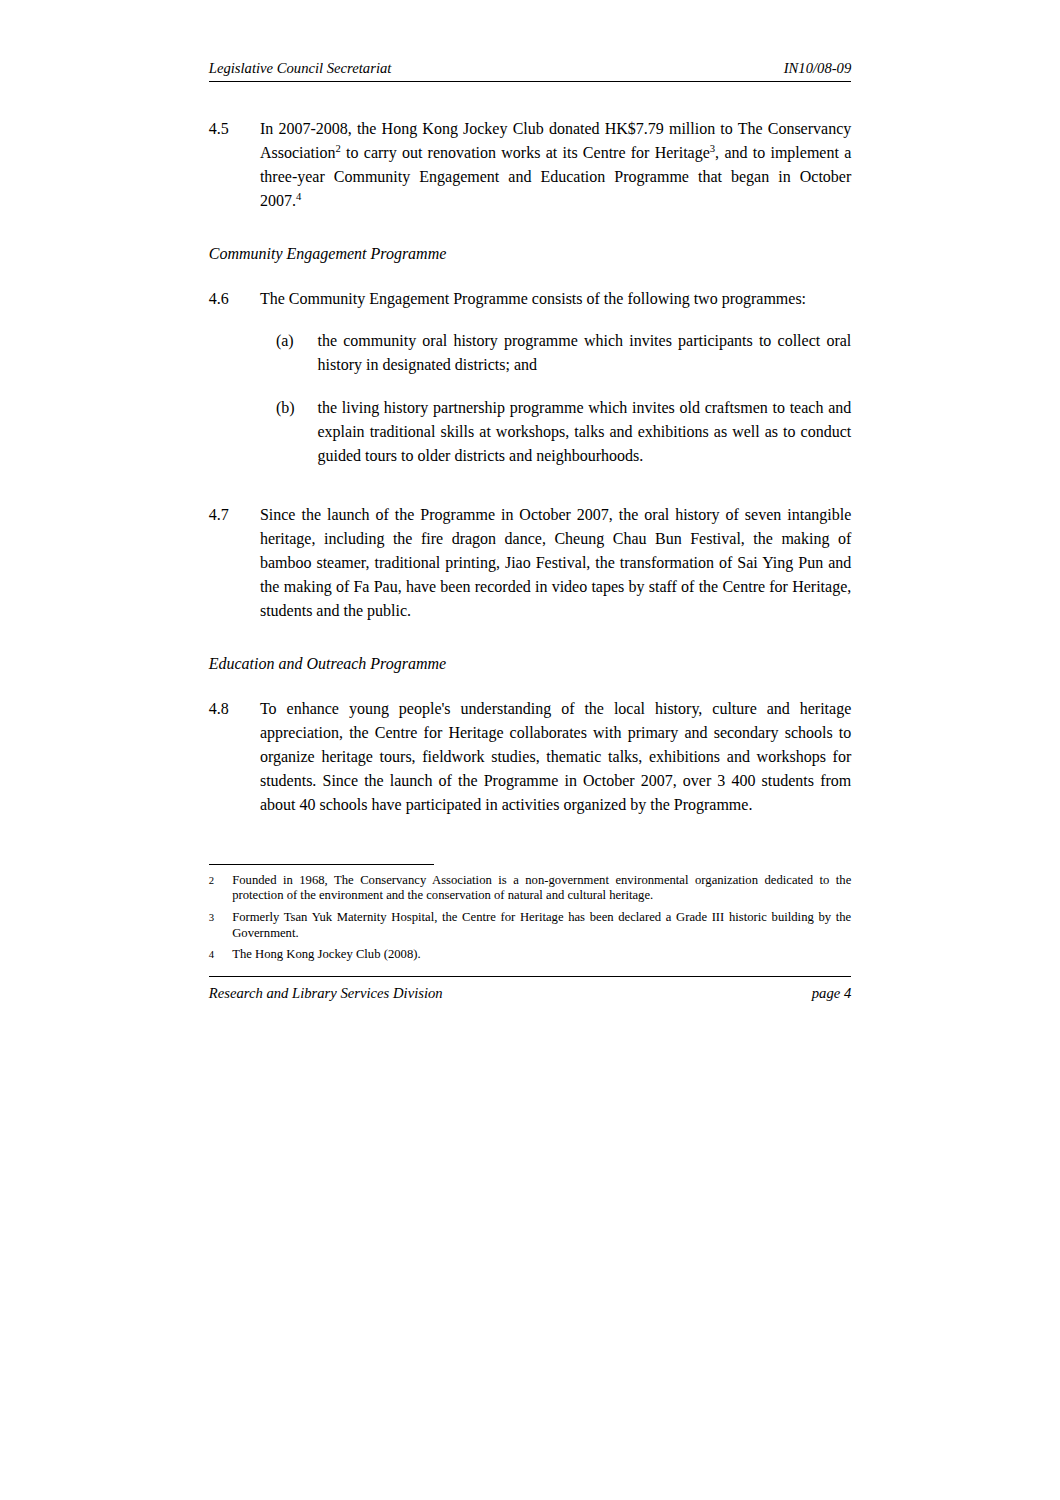Legislative Council Secretariat IN10/08-09
4.5 In 2007-2008, the Hong Kong Jockey Club donated HK$7.79 million to The Conservancy Association2 to carry out renovation works at its Centre for Heritage3, and to implement a three-year Community Engagement and Education Programme that began in October 2007.4
Community Engagement Programme
4.6 The Community Engagement Programme consists of the following two programmes:
(a) the community oral history programme which invites participants to collect oral history in designated districts; and
(b) the living history partnership programme which invites old craftsmen to teach and explain traditional skills at workshops, talks and exhibitions as well as to conduct guided tours to older districts and neighbourhoods.
4.7 Since the launch of the Programme in October 2007, the oral history of seven intangible heritage, including the fire dragon dance, Cheung Chau Bun Festival, the making of bamboo steamer, traditional printing, Jiao Festival, the transformation of Sai Ying Pun and the making of Fa Pau, have been recorded in video tapes by staff of the Centre for Heritage, students and the public.
Education and Outreach Programme
4.8 To enhance young people's understanding of the local history, culture and heritage appreciation, the Centre for Heritage collaborates with primary and secondary schools to organize heritage tours, fieldwork studies, thematic talks, exhibitions and workshops for students. Since the launch of the Programme in October 2007, over 3 400 students from about 40 schools have participated in activities organized by the Programme.
2 Founded in 1968, The Conservancy Association is a non-government environmental organization dedicated to the protection of the environment and the conservation of natural and cultural heritage.
3 Formerly Tsan Yuk Maternity Hospital, the Centre for Heritage has been declared a Grade III historic building by the Government.
4 The Hong Kong Jockey Club (2008).
Research and Library Services Division page 4